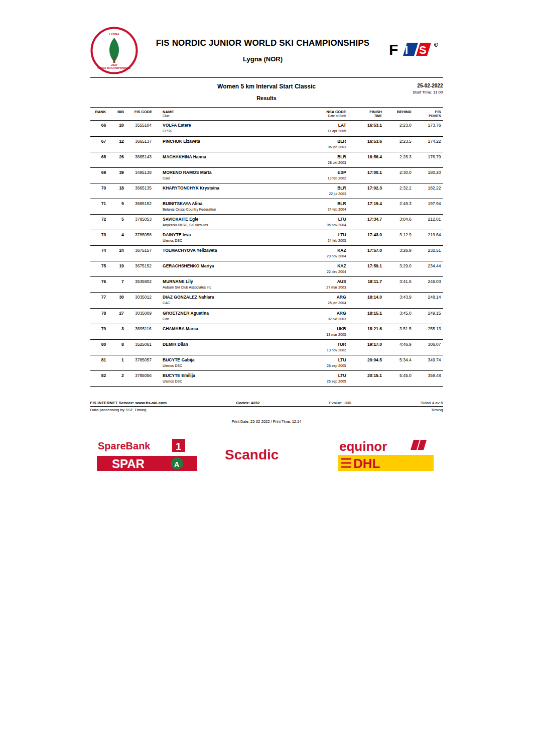LYGNA WORLD SKI CHAMPIONSHIPS 2022
FIS NORDIC JUNIOR WORLD SKI CHAMPIONSHIPS
Lygna (NOR)
F I S R
Women 5 km Interval Start Classic
Results
25-02-2022
Start Time: 11:00
| RANK | BIB | FIS CODE | NAME Club | NSA CODE Date of Birth | FINISH TIME | BEHIND | FIS POINTS |
| --- | --- | --- | --- | --- | --- | --- | --- |
| 66 | 20 | 3555104 | VOLFA Estere CPSS | LAT 11 apr 2005 | 16:53.1 | 2:23.0 | 173.76 |
| 67 | 12 | 3665137 | PINCHUK Lizaveta | BLR 06 jan 2003 | 16:53.6 | 2:23.5 | 174.22 |
| 68 | 26 | 3665143 | MACHAKHINA Hanna | BLR 28 okt 2003 | 16:56.4 | 2:26.3 | 176.79 |
| 69 | 39 | 3495138 | MORENO RAMOS Marta Caei | ESP 13 feb 2002 | 17:00.1 | 2:30.0 | 180.20 |
| 70 | 18 | 3665135 | KHARYTONCHYK Krystsina | BLR 22 jul 2003 | 17:02.3 | 2:32.2 | 182.22 |
| 71 | 9 | 3665152 | BUINITSKAYA Alina Belarus Cross-Country Federation | BLR 24 feb 2004 | 17:19.4 | 2:49.3 | 197.94 |
| 72 | 5 | 3785053 | SAVICKAITE Egle Anyksciu KKSC, SK Viesulas | LTU 05 nov 2004 | 17:34.7 | 3:04.6 | 212.01 |
| 73 | 4 | 3785058 | DAINYTE Ieva Utenos DSC | LTU 24 feb 2005 | 17:43.0 | 3:12.9 | 219.64 |
| 74 | 24 | 3675157 | TOLMACHYOVA Yelizaveta | KAZ 23 nov 2004 | 17:57.0 | 3:26.9 | 232.51 |
| 75 | 19 | 3675152 | GERACHSHENKO Mariya | KAZ 22 dec 2004 | 17:59.1 | 3:29.0 | 234.44 |
| 76 | 7 | 3535802 | MURNANE Lily Auburn Ski Club Associates inc | AUS 27 mar 2003 | 18:11.7 | 3:41.6 | 246.03 |
| 77 | 30 | 3035012 | DIAZ GONZALEZ Nahiara CAC | ARG 25 jan 2004 | 18:14.0 | 3:43.9 | 248.14 |
| 78 | 27 | 3035009 | GROETZNER Agustina Cab | ARG 02 okt 2003 | 18:15.1 | 3:45.0 | 249.15 |
| 79 | 3 | 3695116 | CHAMARA Mariia | UKR 13 mar 2005 | 18:21.6 | 3:51.5 | 255.13 |
| 80 | 8 | 3525061 | DEMIR Dilan | TUR 13 nov 2002 | 19:17.0 | 4:46.9 | 306.07 |
| 81 | 1 | 3785057 | BUCYTE Gabija Utenos DSC | LTU 26 sep 2005 | 20:04.5 | 5:34.4 | 349.74 |
| 82 | 2 | 3785056 | BUCYTE Emilija Utenos DSC | LTU 26 sep 2005 | 20:15.1 | 5:45.0 | 359.48 |
FIS INTERNET Service: www.fis-ski.com
Codex: 4232
Fvalue: 800
Sidan 4 av 5
Data processing by SSF Timing
Timing
Print Date: 25-02-2022 / Print Time: 12:14
SpareBank 1 SPAR A
Scandic
equinor DHL